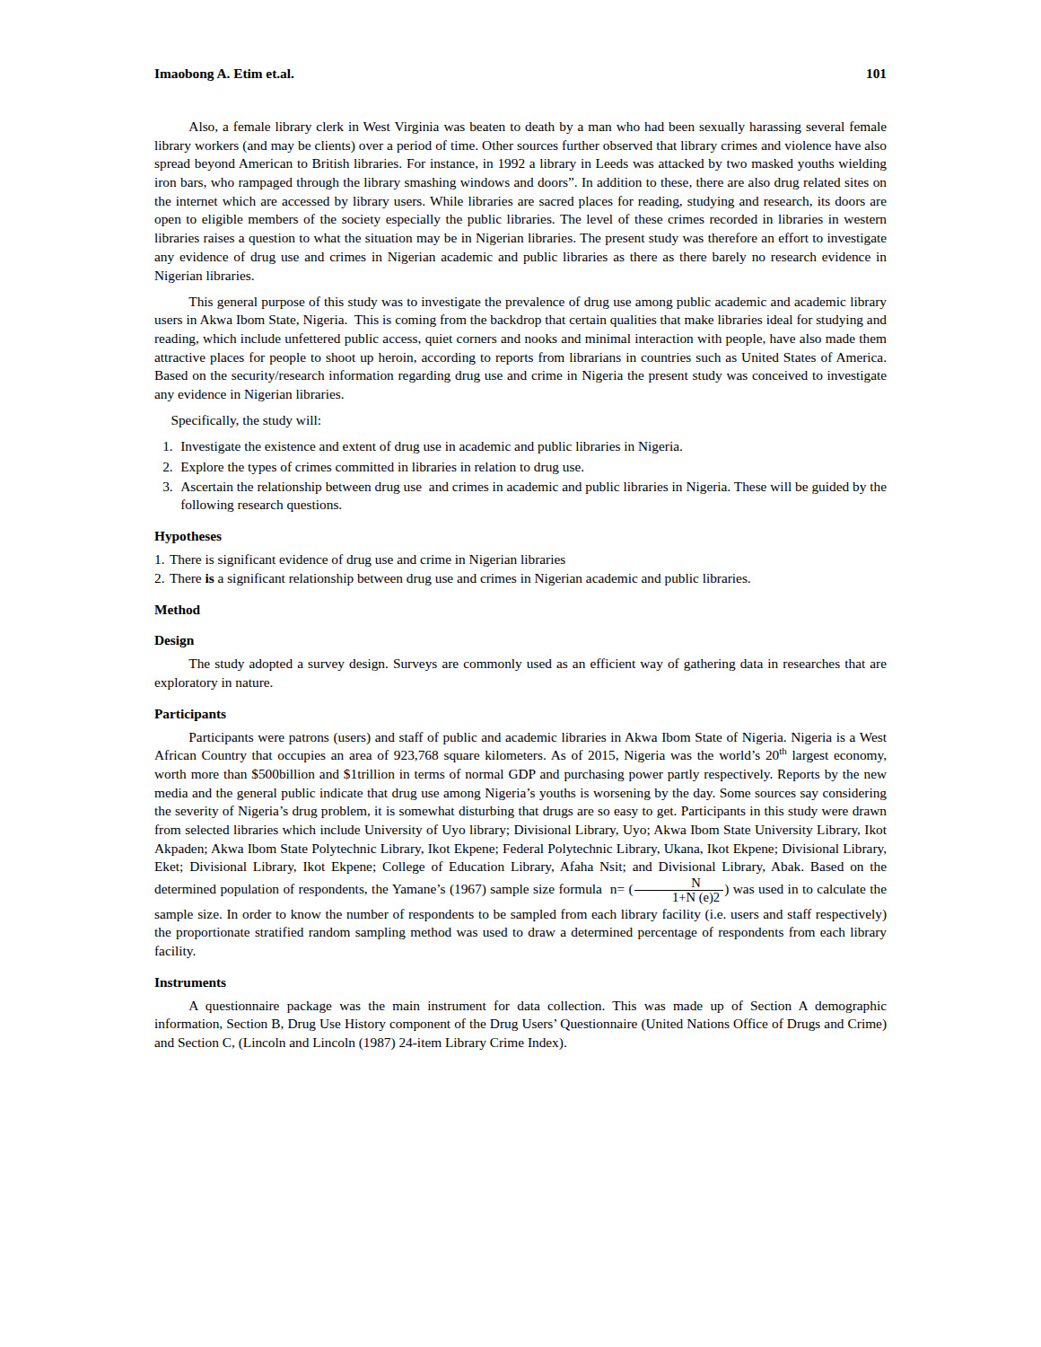Imaobong A. Etim et.al. 101
Also, a female library clerk in West Virginia was beaten to death by a man who had been sexually harassing several female library workers (and may be clients) over a period of time. Other sources further observed that library crimes and violence have also spread beyond American to British libraries. For instance, in 1992 a library in Leeds was attacked by two masked youths wielding iron bars, who rampaged through the library smashing windows and doors”. In addition to these, there are also drug related sites on the internet which are accessed by library users. While libraries are sacred places for reading, studying and research, its doors are open to eligible members of the society especially the public libraries. The level of these crimes recorded in libraries in western libraries raises a question to what the situation may be in Nigerian libraries. The present study was therefore an effort to investigate any evidence of drug use and crimes in Nigerian academic and public libraries as there as there barely no research evidence in Nigerian libraries.
This general purpose of this study was to investigate the prevalence of drug use among public academic and academic library users in Akwa Ibom State, Nigeria. This is coming from the backdrop that certain qualities that make libraries ideal for studying and reading, which include unfettered public access, quiet corners and nooks and minimal interaction with people, have also made them attractive places for people to shoot up heroin, according to reports from librarians in countries such as United States of America. Based on the security/research information regarding drug use and crime in Nigeria the present study was conceived to investigate any evidence in Nigerian libraries.
Specifically, the study will:
Investigate the existence and extent of drug use in academic and public libraries in Nigeria.
Explore the types of crimes committed in libraries in relation to drug use.
Ascertain the relationship between drug use and crimes in academic and public libraries in Nigeria. These will be guided by the following research questions.
Hypotheses
There is significant evidence of drug use and crime in Nigerian libraries
There is a significant relationship between drug use and crimes in Nigerian academic and public libraries.
Method
Design
The study adopted a survey design. Surveys are commonly used as an efficient way of gathering data in researches that are exploratory in nature.
Participants
Participants were patrons (users) and staff of public and academic libraries in Akwa Ibom State of Nigeria. Nigeria is a West African Country that occupies an area of 923,768 square kilometers. As of 2015, Nigeria was the world’s 20th largest economy, worth more than $500billion and $1trillion in terms of normal GDP and purchasing power partly respectively. Reports by the new media and the general public indicate that drug use among Nigeria’s youths is worsening by the day. Some sources say considering the severity of Nigeria’s drug problem, it is somewhat disturbing that drugs are so easy to get. Participants in this study were drawn from selected libraries which include University of Uyo library; Divisional Library, Uyo; Akwa Ibom State University Library, Ikot Akpaden; Akwa Ibom State Polytechnic Library, Ikot Ekpene; Federal Polytechnic Library, Ukana, Ikot Ekpene; Divisional Library, Eket; Divisional Library, Ikot Ekpene; College of Education Library, Afaha Nsit; and Divisional Library, Abak. Based on the determined population of respondents, the Yamane’s (1967) sample size formula n= (N 1+N (e)2) was used in to calculate the sample size. In order to know the number of respondents to be sampled from each library facility (i.e. users and staff respectively) the proportionate stratified random sampling method was used to draw a determined percentage of respondents from each library facility.
Instruments
A questionnaire package was the main instrument for data collection. This was made up of Section A demographic information, Section B, Drug Use History component of the Drug Users’ Questionnaire (United Nations Office of Drugs and Crime) and Section C, (Lincoln and Lincoln (1987) 24-item Library Crime Index).